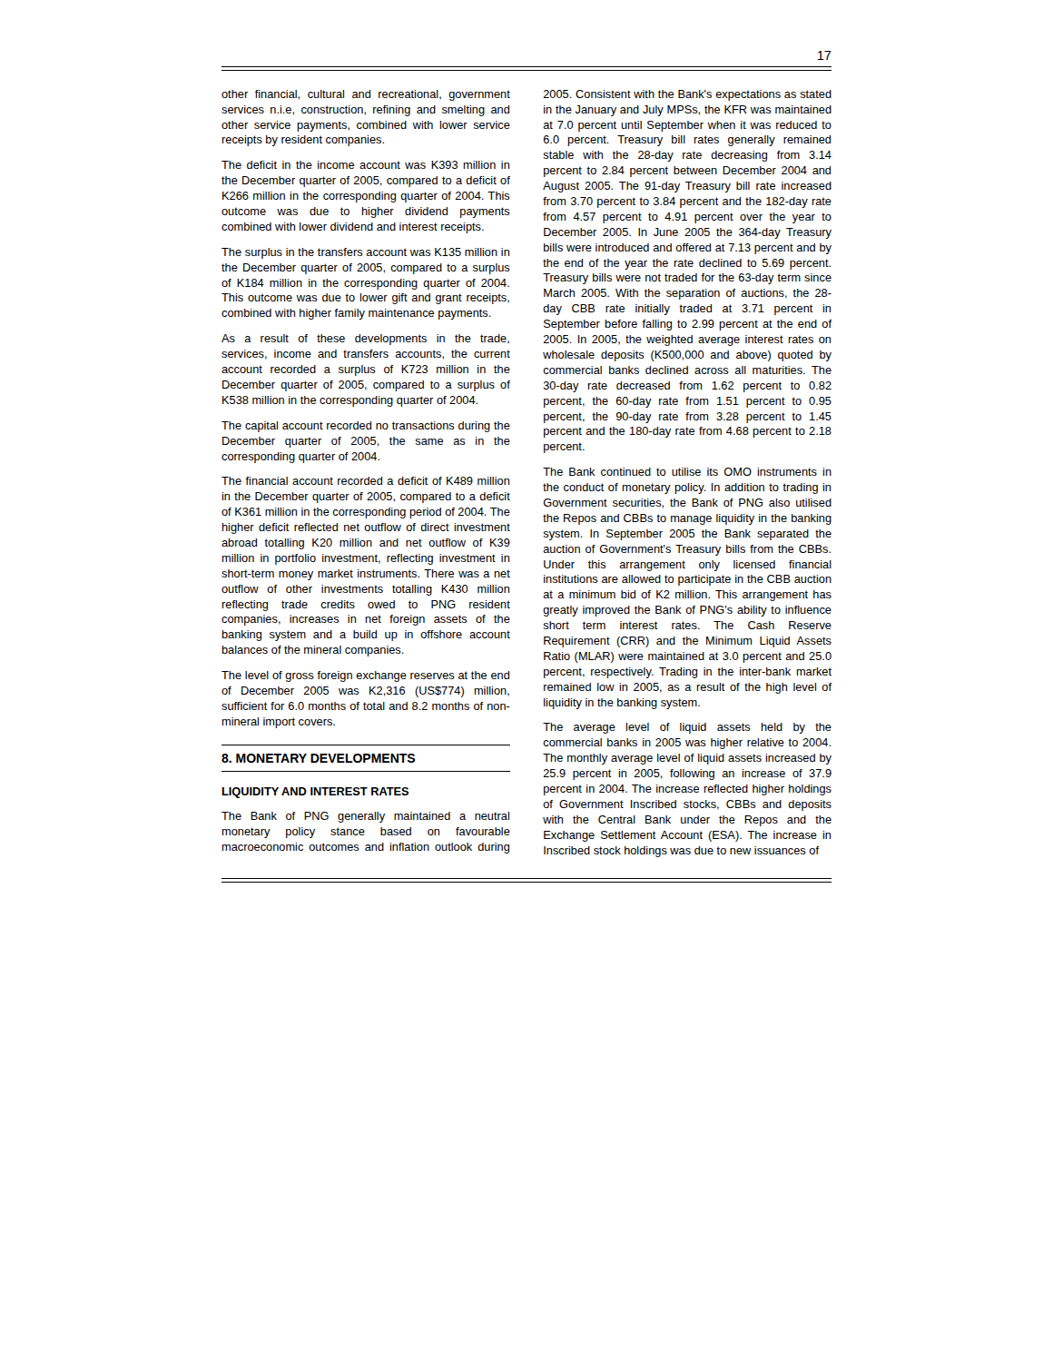17
other financial, cultural and recreational, government services n.i.e, construction, refining and smelting and other service payments, combined with lower service receipts by resident companies.
The deficit in the income account was K393 million in the December quarter of 2005, compared to a deficit of K266 million in the corresponding quarter of 2004. This outcome was due to higher dividend payments combined with lower dividend and interest receipts.
The surplus in the transfers account was K135 million in the December quarter of 2005, compared to a surplus of K184 million in the corresponding quarter of 2004. This outcome was due to lower gift and grant receipts, combined with higher family maintenance payments.
As a result of these developments in the trade, services, income and transfers accounts, the current account recorded a surplus of K723 million in the December quarter of 2005, compared to a surplus of K538 million in the corresponding quarter of 2004.
The capital account recorded no transactions during the December quarter of 2005, the same as in the corresponding quarter of 2004.
The financial account recorded a deficit of K489 million in the December quarter of 2005, compared to a deficit of K361 million in the corresponding period of 2004. The higher deficit reflected net outflow of direct investment abroad totalling K20 million and net outflow of K39 million in portfolio investment, reflecting investment in short-term money market instruments. There was a net outflow of other investments totalling K430 million reflecting trade credits owed to PNG resident companies, increases in net foreign assets of the banking system and a build up in offshore account balances of the mineral companies.
The level of gross foreign exchange reserves at the end of December 2005 was K2,316 (US$774) million, sufficient for 6.0 months of total and 8.2 months of non-mineral import covers.
8. MONETARY DEVELOPMENTS
LIQUIDITY AND INTEREST RATES
The Bank of PNG generally maintained a neutral monetary policy stance based on favourable macroeconomic outcomes and inflation outlook during 2005. Consistent with the Bank's expectations as stated in the January and July MPSs, the KFR was maintained at 7.0 percent until September when it was reduced to 6.0 percent. Treasury bill rates generally remained stable with the 28-day rate decreasing from 3.14 percent to 2.84 percent between December 2004 and August 2005. The 91-day Treasury bill rate increased from 3.70 percent to 3.84 percent and the 182-day rate from 4.57 percent to 4.91 percent over the year to December 2005. In June 2005 the 364-day Treasury bills were introduced and offered at 7.13 percent and by the end of the year the rate declined to 5.69 percent. Treasury bills were not traded for the 63-day term since March 2005. With the separation of auctions, the 28-day CBB rate initially traded at 3.71 percent in September before falling to 2.99 percent at the end of 2005. In 2005, the weighted average interest rates on wholesale deposits (K500,000 and above) quoted by commercial banks declined across all maturities. The 30-day rate decreased from 1.62 percent to 0.82 percent, the 60-day rate from 1.51 percent to 0.95 percent, the 90-day rate from 3.28 percent to 1.45 percent and the 180-day rate from 4.68 percent to 2.18 percent.
The Bank continued to utilise its OMO instruments in the conduct of monetary policy. In addition to trading in Government securities, the Bank of PNG also utilised the Repos and CBBs to manage liquidity in the banking system. In September 2005 the Bank separated the auction of Government's Treasury bills from the CBBs. Under this arrangement only licensed financial institutions are allowed to participate in the CBB auction at a minimum bid of K2 million. This arrangement has greatly improved the Bank of PNG's ability to influence short term interest rates. The Cash Reserve Requirement (CRR) and the Minimum Liquid Assets Ratio (MLAR) were maintained at 3.0 percent and 25.0 percent, respectively. Trading in the inter-bank market remained low in 2005, as a result of the high level of liquidity in the banking system.
The average level of liquid assets held by the commercial banks in 2005 was higher relative to 2004. The monthly average level of liquid assets increased by 25.9 percent in 2005, following an increase of 37.9 percent in 2004. The increase reflected higher holdings of Government Inscribed stocks, CBBs and deposits with the Central Bank under the Repos and the Exchange Settlement Account (ESA). The increase in Inscribed stock holdings was due to new issuances of